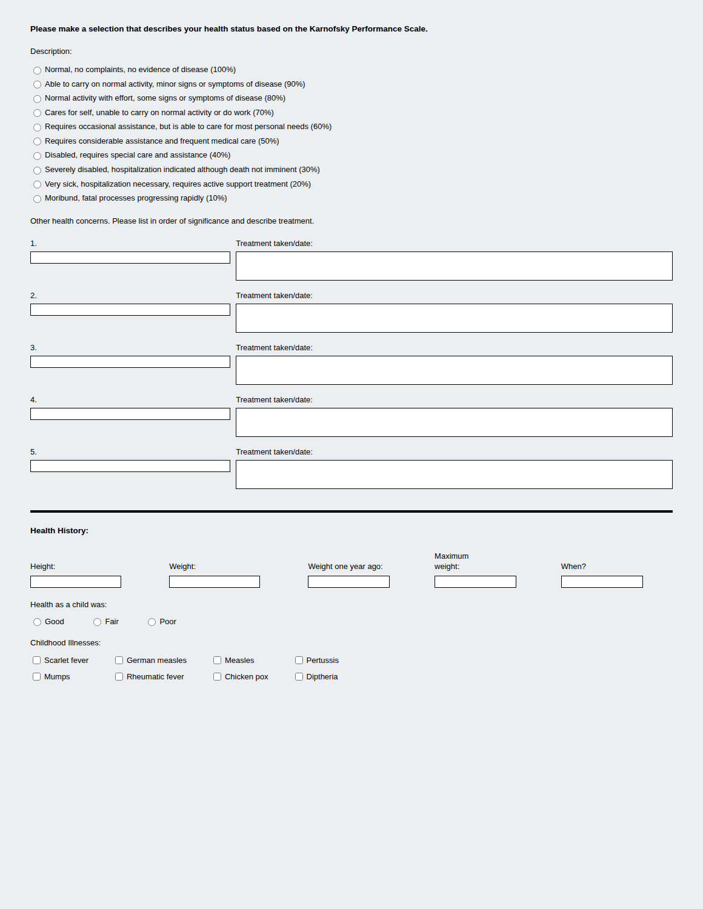Please make a selection that describes your health status based on the Karnofsky Performance Scale.
Description:
Normal, no complaints, no evidence of disease (100%)
Able to carry on normal activity, minor signs or symptoms of disease (90%)
Normal activity with effort, some signs or symptoms of disease (80%)
Cares for self, unable to carry on normal activity or do work (70%)
Requires occasional assistance, but is able to care for most personal needs (60%)
Requires considerable assistance and frequent medical care (50%)
Disabled, requires special care and assistance (40%)
Severely disabled, hospitalization indicated although death not imminent (30%)
Very sick, hospitalization necessary, requires active support treatment (20%)
Moribund, fatal processes progressing rapidly (10%)
Other health concerns. Please list in order of significance and describe treatment.
| 1. | Treatment taken/date: |
| 2. | Treatment taken/date: |
| 3. | Treatment taken/date: |
| 4. | Treatment taken/date: |
| 5. | Treatment taken/date: |
Health History:
| Height: | Weight: | Weight one year ago: | Maximum weight: | When? |
Health as a child was:
Good Fair Poor
Childhood Illnesses:
| Scarlet fever | German measles | Measles | Pertussis |
| Mumps | Rheumatic fever | Chicken pox | Diptheria |